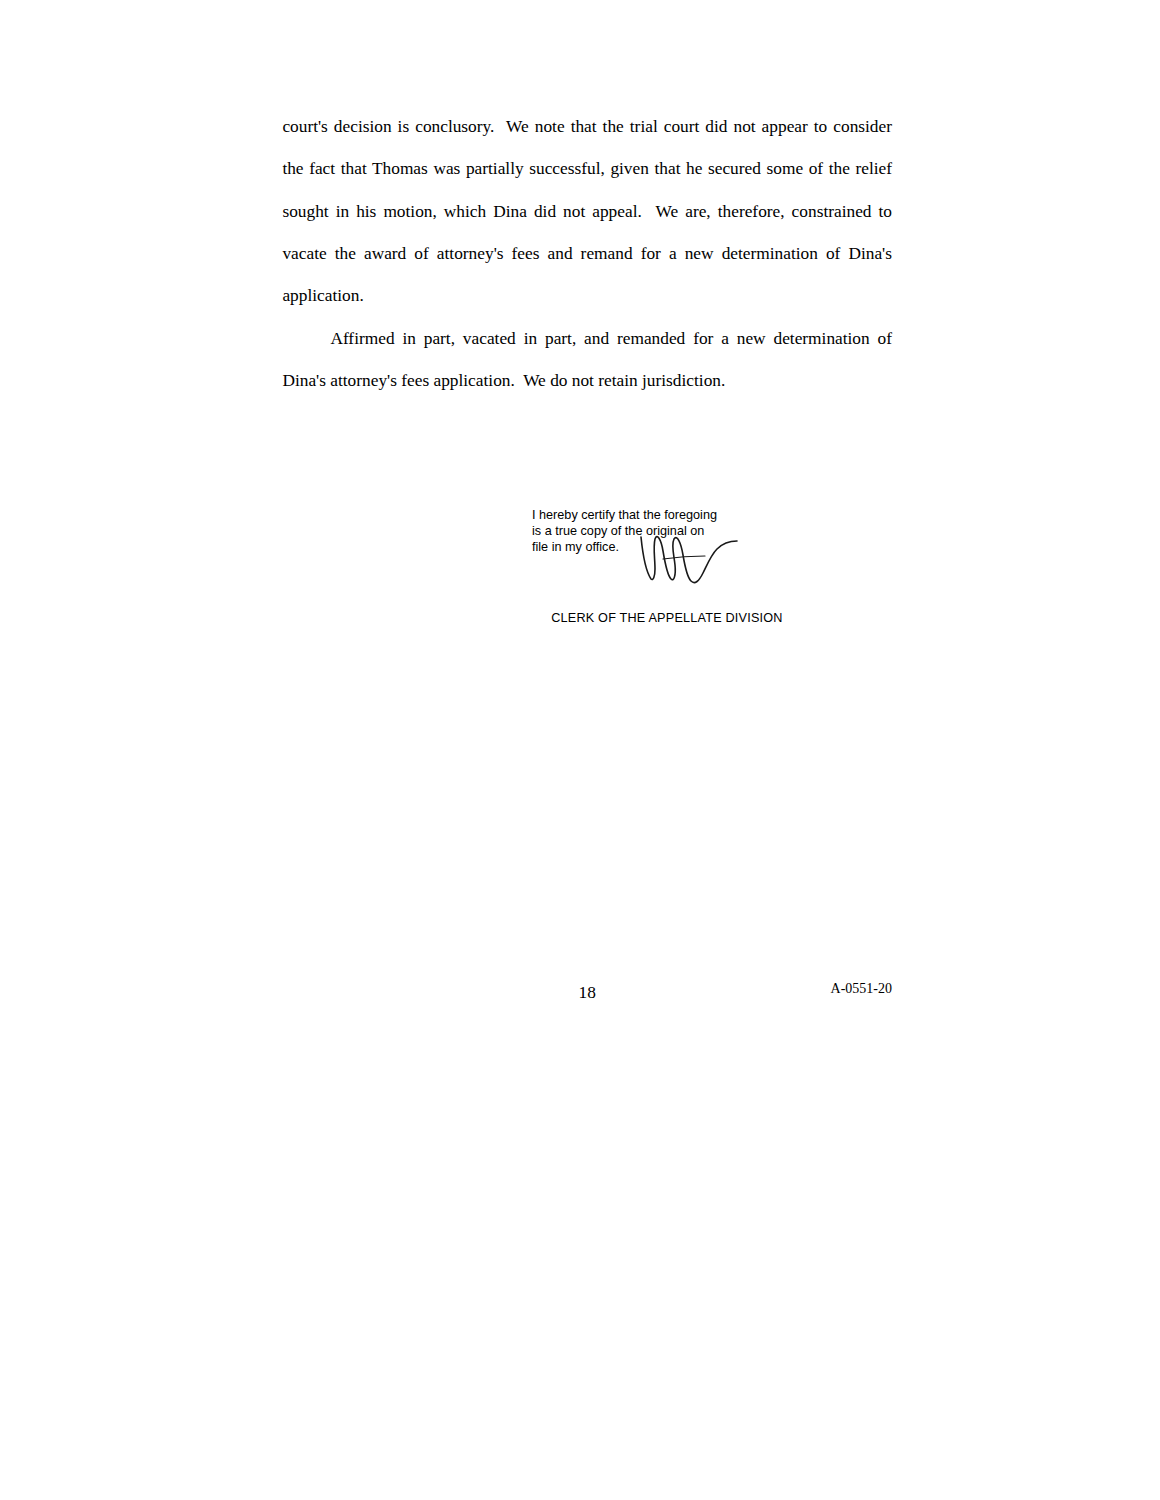court's decision is conclusory. We note that the trial court did not appear to consider the fact that Thomas was partially successful, given that he secured some of the relief sought in his motion, which Dina did not appeal. We are, therefore, constrained to vacate the award of attorney's fees and remand for a new determination of Dina's application.
Affirmed in part, vacated in part, and remanded for a new determination of Dina's attorney's fees application. We do not retain jurisdiction.
I hereby certify that the foregoing
is a true copy of the original on
file in my office.
CLERK OF THE APPELLATE DIVISION
18 A-0551-20